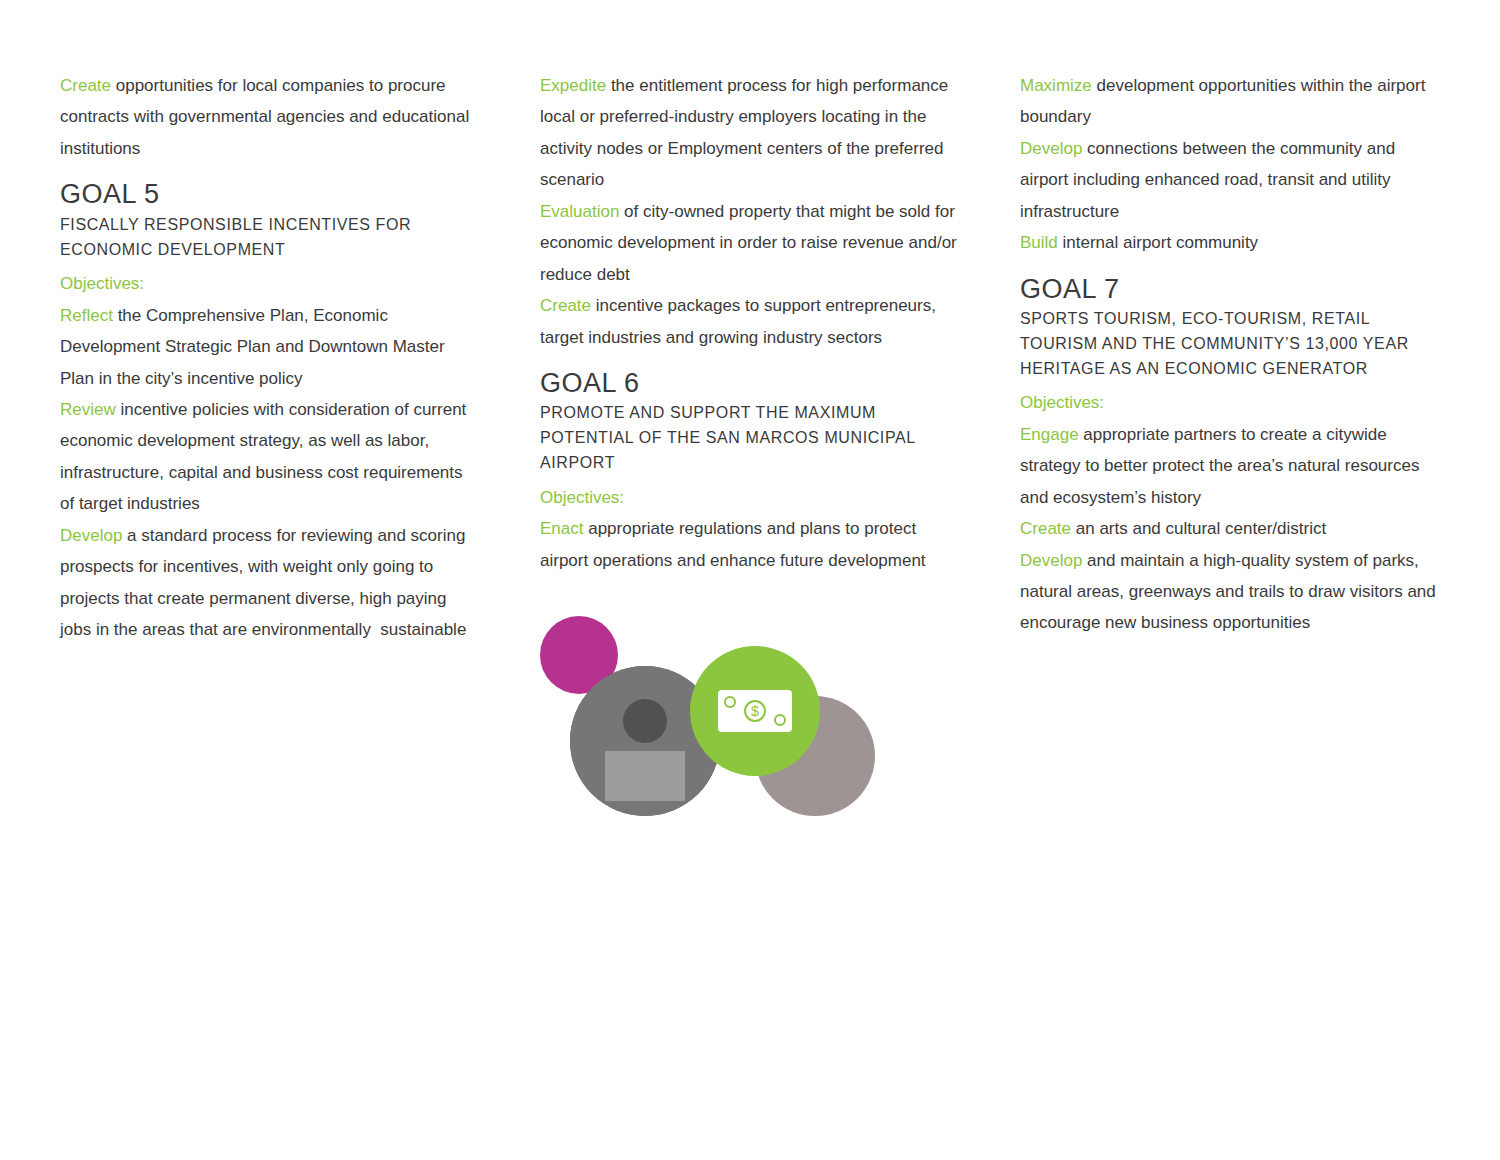Create opportunities for local companies to procure contracts with governmental agencies and educational institutions
GOAL 5
Fiscally responsible incentives for economic development
Objectives:
Reflect the Comprehensive Plan, Economic Development Strategic Plan and Downtown Master Plan in the city’s incentive policy
Review incentive policies with consideration of current economic development strategy, as well as labor, infrastructure, capital and business cost requirements of target industries
Develop a standard process for reviewing and scoring prospects for incentives, with weight only going to projects that create permanent diverse, high paying jobs in the areas that are environmentally sustainable
Expedite the entitlement process for high performance local or preferred-industry employers locating in the activity nodes or Employment centers of the preferred scenario
Evaluation of city-owned property that might be sold for economic development in order to raise revenue and/or reduce debt
Create incentive packages to support entrepreneurs, target industries and growing industry sectors
GOAL 6
Promote and support the maximum potential of the San Marcos Municipal Airport
Objectives:
Enact appropriate regulations and plans to protect airport operations and enhance future development
$
Maximize development opportunities within the airport boundary
Develop connections between the community and airport including enhanced road, transit and utility infrastructure
Build internal airport community
GOAL 7
Sports tourism, eco-tourism, retail tourism and the community’s 13,000 year heritage as an economic generator
Objectives:
Engage appropriate partners to create a citywide strategy to better protect the area’s natural resources and ecosystem’s history
Create an arts and cultural center/district
Develop and maintain a high-quality system of parks, natural areas, greenways and trails to draw visitors and encourage new business opportunities